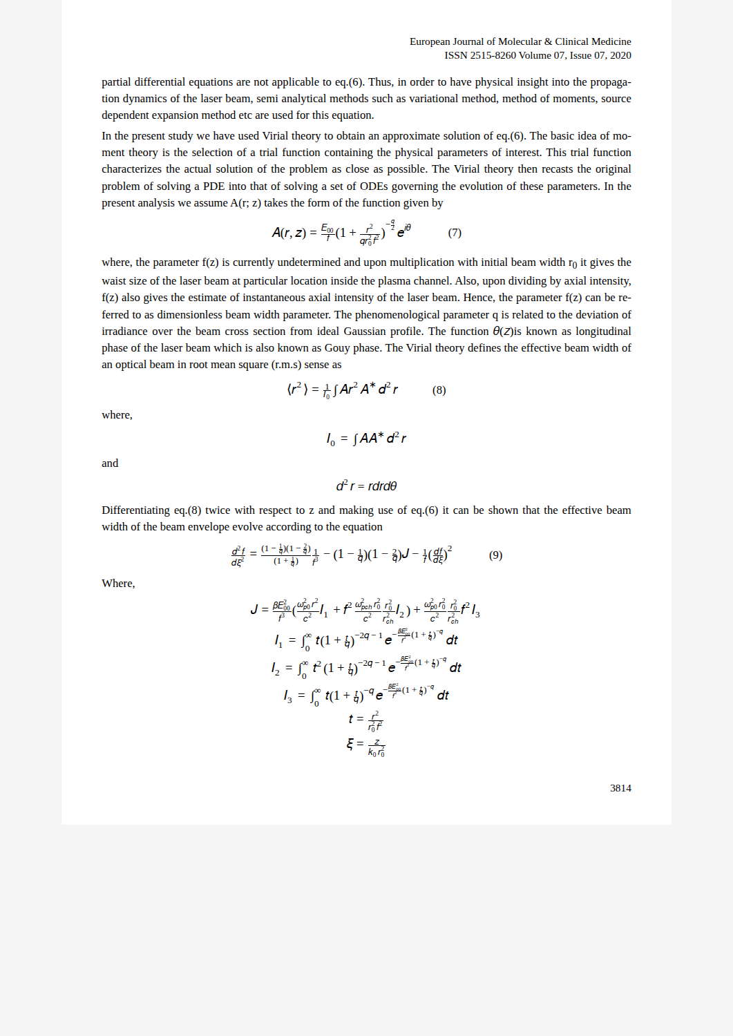European Journal of Molecular & Clinical Medicine ISSN 2515-8260 Volume 07, Issue 07, 2020
partial differential equations are not applicable to eq.(6). Thus, in order to have physical insight into the propagation dynamics of the laser beam, semi analytical methods such as variational method, method of moments, source dependent expansion method etc are used for this equation.
In the present study we have used Virial theory to obtain an approximate solution of eq.(6). The basic idea of moment theory is the selection of a trial function containing the physical parameters of interest. This trial function characterizes the actual solution of the problem as close as possible. The Virial theory then recasts the original problem of solving a PDE into that of solving a set of ODEs governing the evolution of these parameters. In the present analysis we assume A(r; z) takes the form of the function given by
A(r,z)= E00f (1+ r2qr02f2 ) −q2 eiθ
(7)
where, the parameter f(z) is currently undetermined and upon multiplication with initial beam width r0 it gives the waist size of the laser beam at particular location inside the plasma channel. Also, upon dividing by axial intensity, f(z) also gives the estimate of instantaneous axial intensity of the laser beam. Hence, the parameter f(z) can be referred to as dimensionless beam width parameter. The phenomenological parameter q is related to the deviation of irradiance over the beam cross section from ideal Gaussian profile. The function θ(z)is known as longitudinal phase of the laser beam which is also known as Gouy phase. The Virial theory defines the effective beam width of an optical beam in root mean square (r.m.s) sense as
⟨r2⟩= 1I0 ∫ Ar2A∗d2r
(8)
where,
I0=∫ AA∗d2r
and
d2r=rdrdθ
Differentiating eq.(8) twice with respect to z and making use of eq.(6) it can be shown that the effective beam width of the beam envelope evolve according to the equation
d2fdξ2 = (1−1q) (1−2q) (1+1q) 1f3 − (1−1q) (1−2q) J − 1f (dfdξ)2
(9)
Where,
J= βE002f3 ( ωp02r2c2 I1 + f2 ωpch2r02c2 r02rch2 I2 ) + ωp02r02c2 r02rch2 f2I3
I1= ∫0∞ t (1+tq)−2q−1 e−βE002f2(1+tq)−q dt
I2= ∫0∞ t2 (1+tq)−2q−1 e−βE002f2(1+tq)−q dt
I3= ∫0∞ t (1+tq)−q e−βE002f2(1+tq)−q dt
t= r2r02f2
ξ= zk0r02
3814